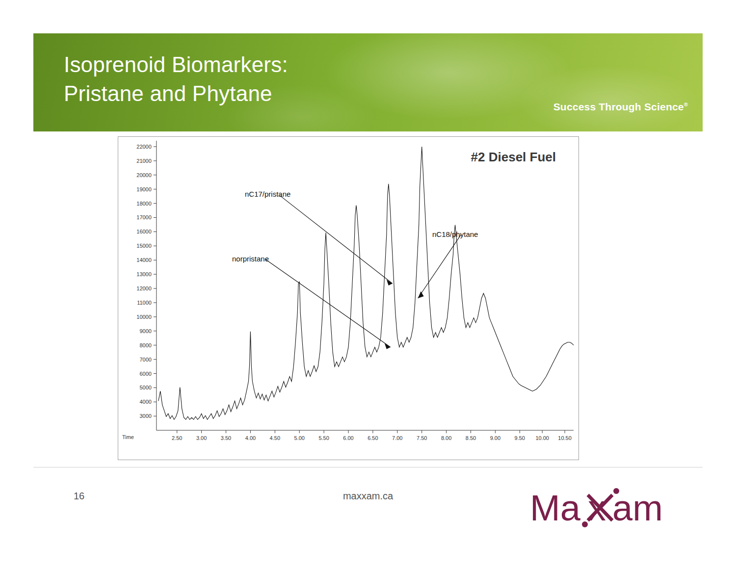Isoprenoid Biomarkers:
Pristane and Phytane
Success Through Science®
#2 Diesel Fuel
22000 21000 20000 19000 18000 17000 16000 15000 14000 13000 12000 11000 10000 9000 8000 7000 6000 5000 4000 3000 2.50 3.00 3.50 4.00 4.50 5.00 5.50 6.00 6.50 7.00 7.50 8.00 8.50 9.00 9.50 10.00 10.50 Time
nC17/pristane
nC18/phytane
norpristane
16
maxxam.ca
Ma x am